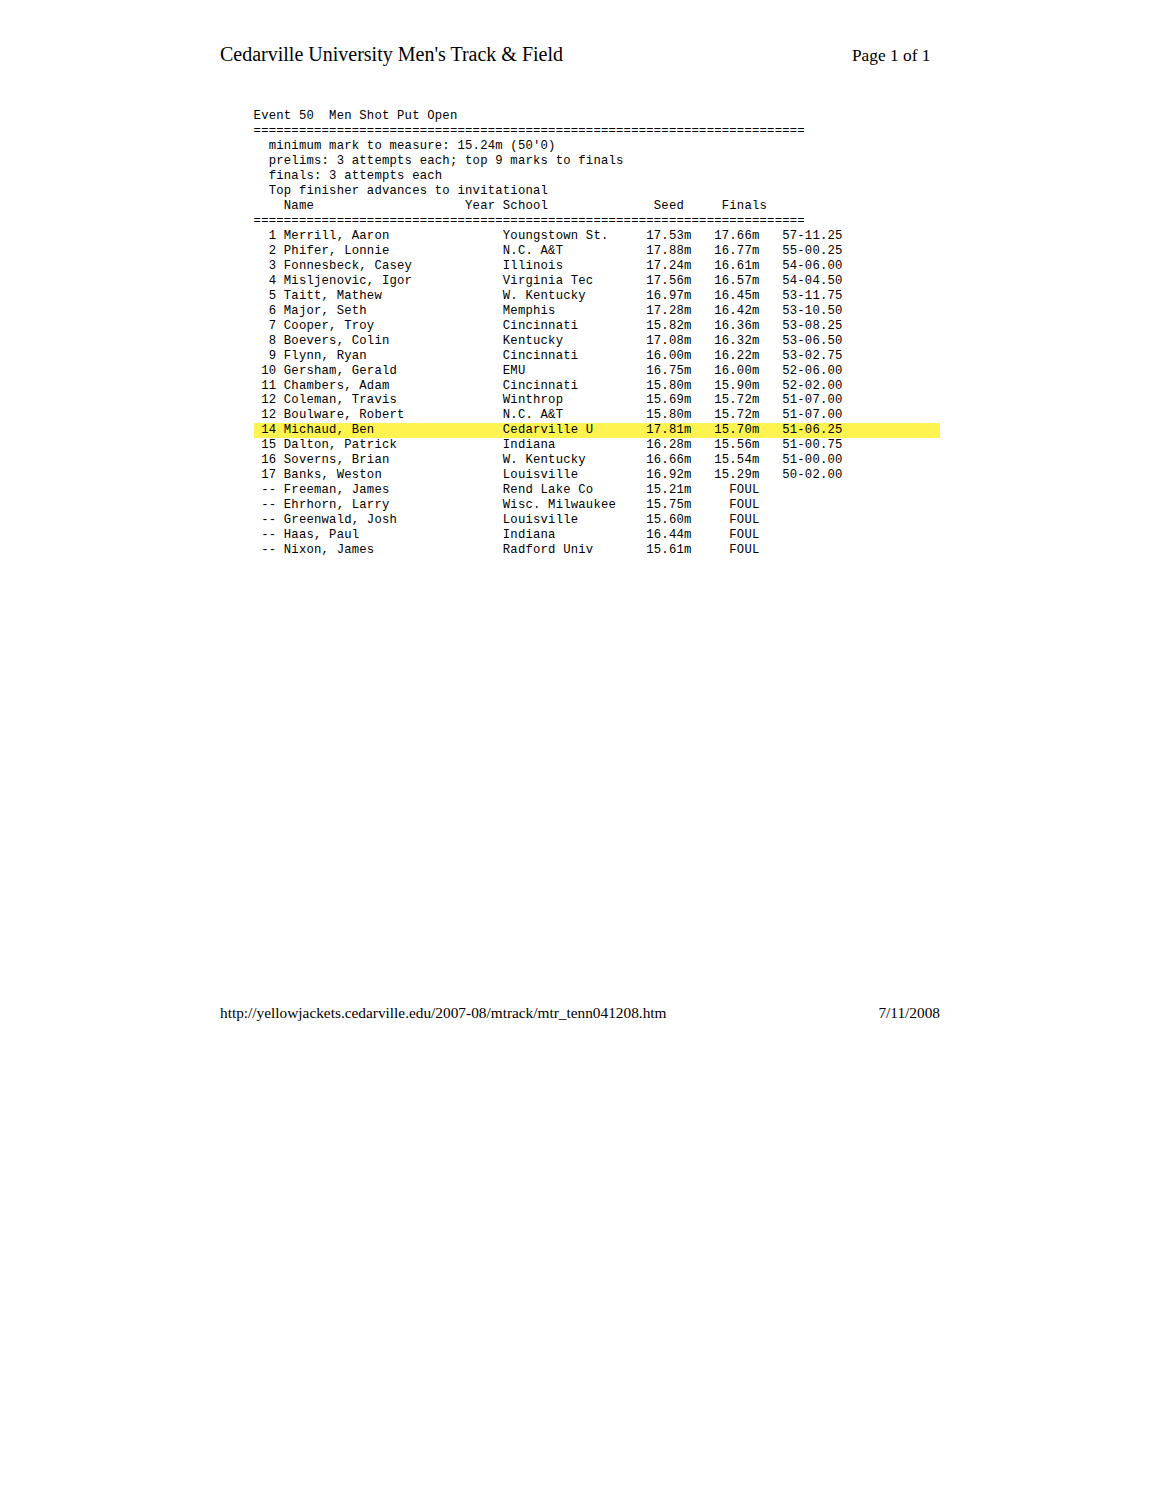Cedarville University Men's Track & Field
Page 1 of 1
Event 50  Men Shot Put Open
=========================================================================
  minimum mark to measure: 15.24m (50'0)
  prelims: 3 attempts each; top 9 marks to finals
  finals: 3 attempts each
  Top finisher advances to invitational
    Name                    Year School              Seed     Finals
=========================================================================
  1 Merrill, Aaron               Youngstown St.     17.53m   17.66m   57-11.25
  2 Phifer, Lonnie               N.C. A&T           17.88m   16.77m   55-00.25
  3 Fonnesbeck, Casey            Illinois           17.24m   16.61m   54-06.00
  4 Misljenovic, Igor            Virginia Tec       17.56m   16.57m   54-04.50
  5 Taitt, Mathew                W. Kentucky        16.97m   16.45m   53-11.75
  6 Major, Seth                  Memphis            17.28m   16.42m   53-10.50
  7 Cooper, Troy                 Cincinnati         15.82m   16.36m   53-08.25
  8 Boevers, Colin               Kentucky           17.08m   16.32m   53-06.50
  9 Flynn, Ryan                  Cincinnati         16.00m   16.22m   53-02.75
 10 Gersham, Gerald              EMU                16.75m   16.00m   52-06.00
 11 Chambers, Adam               Cincinnati         15.80m   15.90m   52-02.00
 12 Coleman, Travis              Winthrop           15.69m   15.72m   51-07.00
 12 Boulware, Robert             N.C. A&T           15.80m   15.72m   51-07.00
 14 Michaud, Ben                 Cedarville U       17.81m   15.70m   51-06.25
 15 Dalton, Patrick              Indiana            16.28m   15.56m   51-00.75
 16 Soverns, Brian               W. Kentucky        16.66m   15.54m   51-00.00
 17 Banks, Weston                Louisville         16.92m   15.29m   50-02.00
 -- Freeman, James               Rend Lake Co       15.21m     FOUL
 -- Ehrhorn, Larry               Wisc. Milwaukee    15.75m     FOUL
 -- Greenwald, Josh              Louisville         15.60m     FOUL
 -- Haas, Paul                   Indiana            16.44m     FOUL
 -- Nixon, James                 Radford Univ       15.61m     FOUL
http://yellowjackets.cedarville.edu/2007-08/mtrack/mtr_tenn041208.htm
7/11/2008